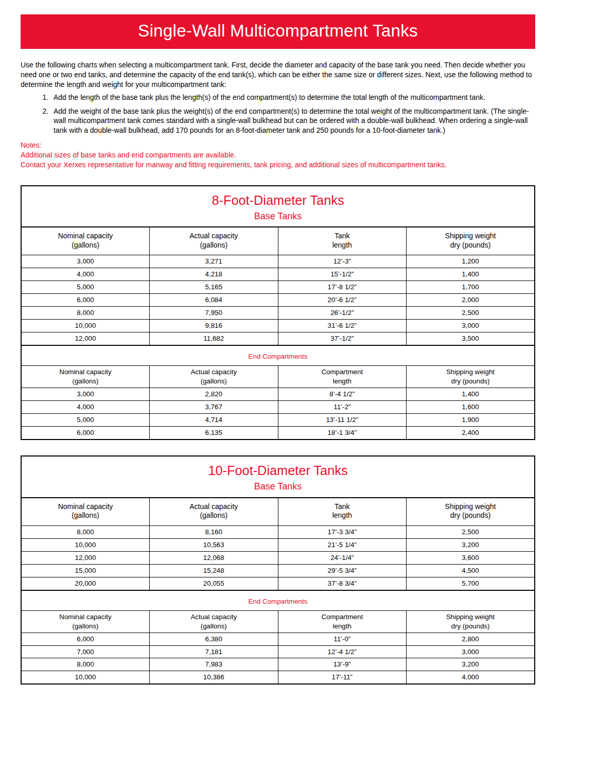Single-Wall Multicompartment Tanks
Use the following charts when selecting a multicompartment tank. First, decide the diameter and capacity of the base tank you need. Then decide whether you need one or two end tanks, and determine the capacity of the end tank(s), which can be either the same size or different sizes. Next, use the following method to determine the length and weight for your multicompartment tank:
Add the length of the base tank plus the length(s) of the end compartment(s) to determine the total length of the multicompartment tank.
Add the weight of the base tank plus the weight(s) of the end compartment(s) to determine the total weight of the multicompartment tank. (The single-wall multicompartment tank comes standard with a single-wall bulkhead but can be ordered with a double-wall bulkhead. When ordering a single-wall tank with a double-wall bulkhead, add 170 pounds for an 8-foot-diameter tank and 250 pounds for a 10-foot-diameter tank.)
Notes:
Additional sizes of base tanks and end compartments are available.
Contact your Xerxes representative for manway and fitting requirements, tank pricing, and additional sizes of multicompartment tanks.
8-Foot-Diameter Tanks Base Tanks
| Nominal capacity (gallons) | Actual capacity (gallons) | Tank length | Shipping weight dry (pounds) |
| --- | --- | --- | --- |
| 3,000 | 3,271 | 12’-3” | 1,200 |
| 4,000 | 4,218 | 15’-1/2” | 1,400 |
| 5,000 | 5,165 | 17’-8 1/2” | 1,700 |
| 6,000 | 6,084 | 20’-6 1/2” | 2,000 |
| 8,000 | 7,950 | 26’-1/2” | 2,500 |
| 10,000 | 9,816 | 31’-6 1/2” | 3,000 |
| 12,000 | 11,682 | 37’-1/2” | 3,500 |
| End Compartments |
| Nominal capacity (gallons) | Actual capacity (gallons) | Compartment length | Shipping weight dry (pounds) |
| 3,000 | 2,820 | 8’-4 1/2” | 1,400 |
| 4,000 | 3,767 | 11’-2” | 1,600 |
| 5,000 | 4,714 | 13’-11 1/2” | 1,900 |
| 6,000 | 6,135 | 18’-1 3/4” | 2,400 |
10-Foot-Diameter Tanks Base Tanks
| Nominal capacity (gallons) | Actual capacity (gallons) | Tank length | Shipping weight dry (pounds) |
| --- | --- | --- | --- |
| 8,000 | 8,160 | 17’-3 3/4” | 2,500 |
| 10,000 | 10,563 | 21’-5 1/4” | 3,200 |
| 12,000 | 12,068 | 24’-1/4” | 3,600 |
| 15,000 | 15,248 | 29’-5 3/4” | 4,500 |
| 20,000 | 20,055 | 37’-8 3/4” | 5,700 |
| End Compartments |
| Nominal capacity (gallons) | Actual capacity (gallons) | Compartment length | Shipping weight dry (pounds) |
| 6,000 | 6,380 | 11’-0” | 2,800 |
| 7,000 | 7,181 | 12’-4 1/2” | 3,000 |
| 8,000 | 7,983 | 13’-9” | 3,200 |
| 10,000 | 10,386 | 17’-11” | 4,000 |